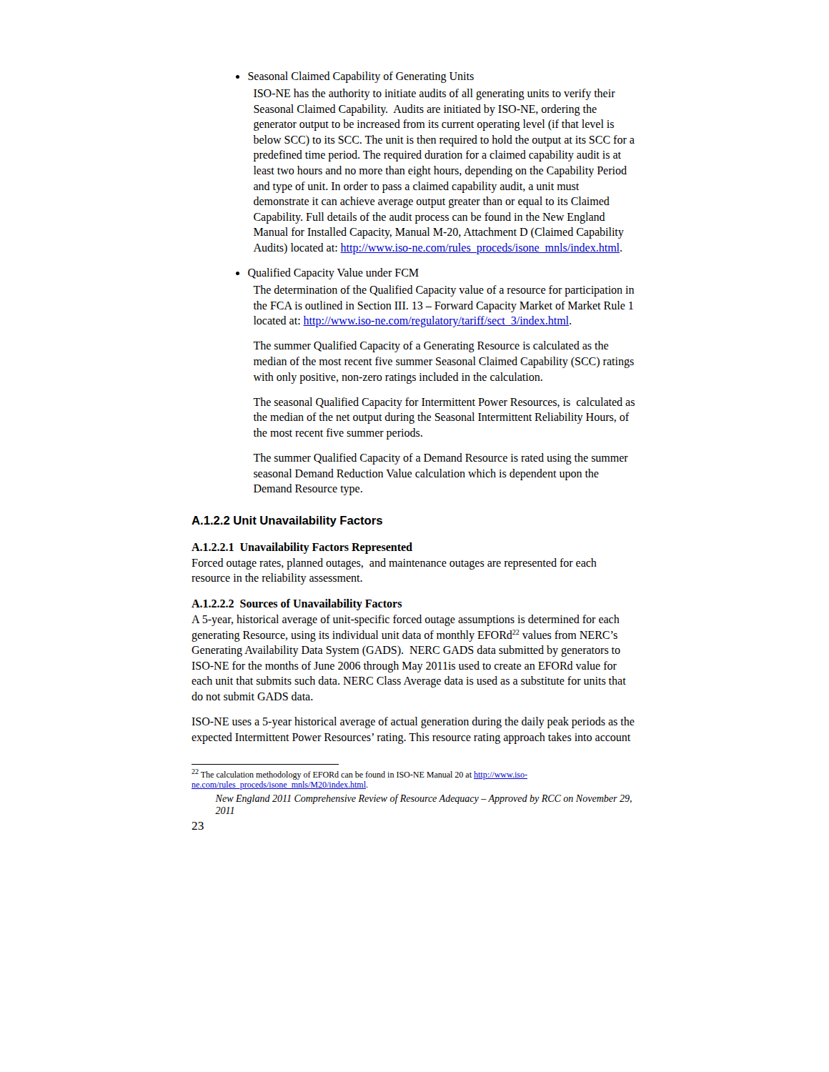Seasonal Claimed Capability of Generating Units
ISO-NE has the authority to initiate audits of all generating units to verify their Seasonal Claimed Capability. Audits are initiated by ISO-NE, ordering the generator output to be increased from its current operating level (if that level is below SCC) to its SCC. The unit is then required to hold the output at its SCC for a predefined time period. The required duration for a claimed capability audit is at least two hours and no more than eight hours, depending on the Capability Period and type of unit. In order to pass a claimed capability audit, a unit must demonstrate it can achieve average output greater than or equal to its Claimed Capability. Full details of the audit process can be found in the New England Manual for Installed Capacity, Manual M-20, Attachment D (Claimed Capability Audits) located at: http://www.iso-ne.com/rules_proceds/isone_mnls/index.html.
Qualified Capacity Value under FCM
The determination of the Qualified Capacity value of a resource for participation in the FCA is outlined in Section III. 13 – Forward Capacity Market of Market Rule 1 located at: http://www.iso-ne.com/regulatory/tariff/sect_3/index.html.
The summer Qualified Capacity of a Generating Resource is calculated as the median of the most recent five summer Seasonal Claimed Capability (SCC) ratings with only positive, non-zero ratings included in the calculation.
The seasonal Qualified Capacity for Intermittent Power Resources, is calculated as the median of the net output during the Seasonal Intermittent Reliability Hours, of the most recent five summer periods.
The summer Qualified Capacity of a Demand Resource is rated using the summer seasonal Demand Reduction Value calculation which is dependent upon the Demand Resource type.
A.1.2.2 Unit Unavailability Factors
A.1.2.2.1 Unavailability Factors Represented
Forced outage rates, planned outages, and maintenance outages are represented for each resource in the reliability assessment.
A.1.2.2.2 Sources of Unavailability Factors
A 5-year, historical average of unit-specific forced outage assumptions is determined for each generating Resource, using its individual unit data of monthly EFORd22 values from NERC’s Generating Availability Data System (GADS). NERC GADS data submitted by generators to ISO-NE for the months of June 2006 through May 2011is used to create an EFORd value for each unit that submits such data. NERC Class Average data is used as a substitute for units that do not submit GADS data.
ISO-NE uses a 5-year historical average of actual generation during the daily peak periods as the expected Intermittent Power Resources’ rating. This resource rating approach takes into account
22 The calculation methodology of EFORd can be found in ISO-NE Manual 20 at http://www.iso-ne.com/rules_proceds/isone_mnls/M20/index.html.
New England 2011 Comprehensive Review of Resource Adequacy – Approved by RCC on November 29, 2011
23